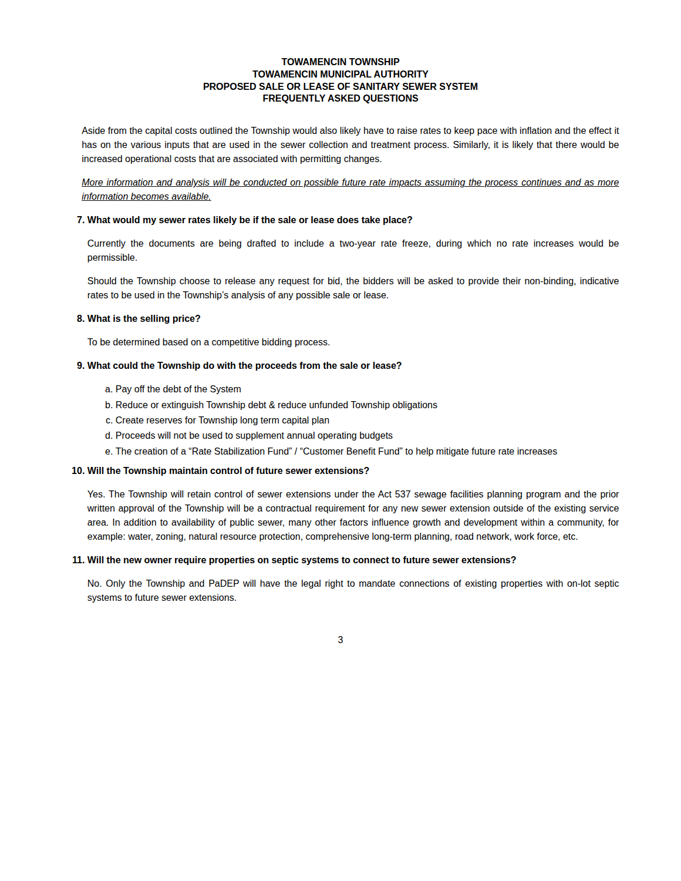Towamencin Township
Towamencin Municipal Authority
Proposed Sale or Lease of Sanitary Sewer System
Frequently Asked Questions
Aside from the capital costs outlined the Township would also likely have to raise rates to keep pace with inflation and the effect it has on the various inputs that are used in the sewer collection and treatment process. Similarly, it is likely that there would be increased operational costs that are associated with permitting changes.
More information and analysis will be conducted on possible future rate impacts assuming the process continues and as more information becomes available.
What would my sewer rates likely be if the sale or lease does take place?
Currently the documents are being drafted to include a two-year rate freeze, during which no rate increases would be permissible.
Should the Township choose to release any request for bid, the bidders will be asked to provide their non-binding, indicative rates to be used in the Township’s analysis of any possible sale or lease.
What is the selling price?
To be determined based on a competitive bidding process.
What could the Township do with the proceeds from the sale or lease?
Pay off the debt of the System
Reduce or extinguish Township debt & reduce unfunded Township obligations
Create reserves for Township long term capital plan
Proceeds will not be used to supplement annual operating budgets
The creation of a “Rate Stabilization Fund” / “Customer Benefit Fund” to help mitigate future rate increases
Will the Township maintain control of future sewer extensions?
Yes. The Township will retain control of sewer extensions under the Act 537 sewage facilities planning program and the prior written approval of the Township will be a contractual requirement for any new sewer extension outside of the existing service area. In addition to availability of public sewer, many other factors influence growth and development within a community, for example: water, zoning, natural resource protection, comprehensive long-term planning, road network, work force, etc.
Will the new owner require properties on septic systems to connect to future sewer extensions?
No. Only the Township and PaDEP will have the legal right to mandate connections of existing properties with on-lot septic systems to future sewer extensions.
3